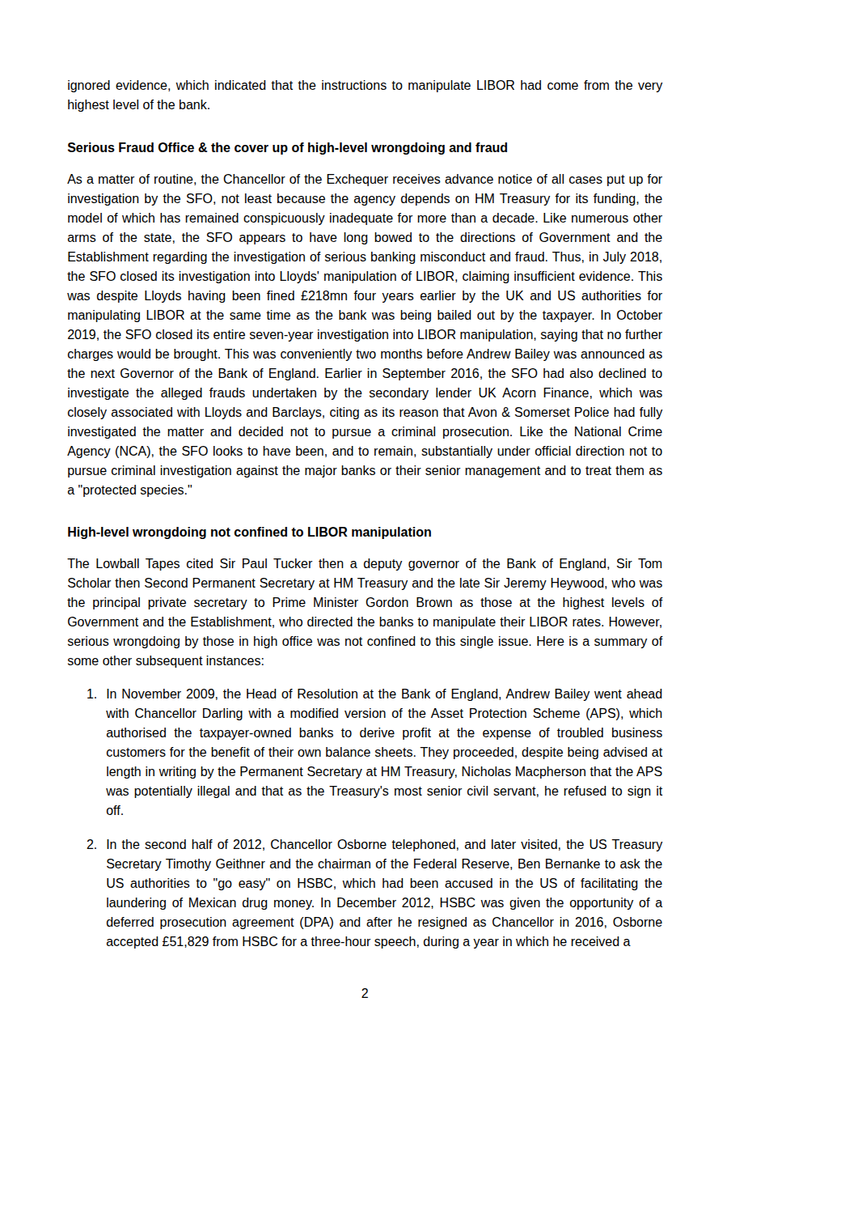ignored evidence, which indicated that the instructions to manipulate LIBOR had come from the very highest level of the bank.
Serious Fraud Office & the cover up of high-level wrongdoing and fraud
As a matter of routine, the Chancellor of the Exchequer receives advance notice of all cases put up for investigation by the SFO, not least because the agency depends on HM Treasury for its funding, the model of which has remained conspicuously inadequate for more than a decade. Like numerous other arms of the state, the SFO appears to have long bowed to the directions of Government and the Establishment regarding the investigation of serious banking misconduct and fraud. Thus, in July 2018, the SFO closed its investigation into Lloyds' manipulation of LIBOR, claiming insufficient evidence. This was despite Lloyds having been fined £218mn four years earlier by the UK and US authorities for manipulating LIBOR at the same time as the bank was being bailed out by the taxpayer. In October 2019, the SFO closed its entire seven-year investigation into LIBOR manipulation, saying that no further charges would be brought. This was conveniently two months before Andrew Bailey was announced as the next Governor of the Bank of England. Earlier in September 2016, the SFO had also declined to investigate the alleged frauds undertaken by the secondary lender UK Acorn Finance, which was closely associated with Lloyds and Barclays, citing as its reason that Avon & Somerset Police had fully investigated the matter and decided not to pursue a criminal prosecution. Like the National Crime Agency (NCA), the SFO looks to have been, and to remain, substantially under official direction not to pursue criminal investigation against the major banks or their senior management and to treat them as a "protected species."
High-level wrongdoing not confined to LIBOR manipulation
The Lowball Tapes cited Sir Paul Tucker then a deputy governor of the Bank of England, Sir Tom Scholar then Second Permanent Secretary at HM Treasury and the late Sir Jeremy Heywood, who was the principal private secretary to Prime Minister Gordon Brown as those at the highest levels of Government and the Establishment, who directed the banks to manipulate their LIBOR rates. However, serious wrongdoing by those in high office was not confined to this single issue. Here is a summary of some other subsequent instances:
In November 2009, the Head of Resolution at the Bank of England, Andrew Bailey went ahead with Chancellor Darling with a modified version of the Asset Protection Scheme (APS), which authorised the taxpayer-owned banks to derive profit at the expense of troubled business customers for the benefit of their own balance sheets. They proceeded, despite being advised at length in writing by the Permanent Secretary at HM Treasury, Nicholas Macpherson that the APS was potentially illegal and that as the Treasury's most senior civil servant, he refused to sign it off.
In the second half of 2012, Chancellor Osborne telephoned, and later visited, the US Treasury Secretary Timothy Geithner and the chairman of the Federal Reserve, Ben Bernanke to ask the US authorities to "go easy" on HSBC, which had been accused in the US of facilitating the laundering of Mexican drug money. In December 2012, HSBC was given the opportunity of a deferred prosecution agreement (DPA) and after he resigned as Chancellor in 2016, Osborne accepted £51,829 from HSBC for a three-hour speech, during a year in which he received a
2